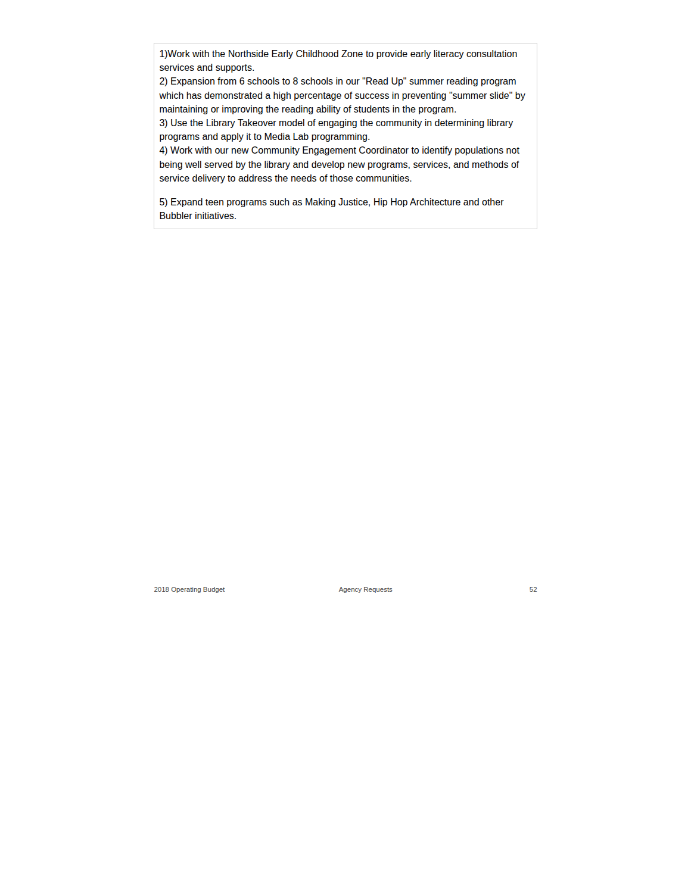1)Work with the Northside Early Childhood Zone to provide early literacy consultation services and supports.
2) Expansion from 6 schools to 8 schools in our "Read Up" summer reading program which has demonstrated a high percentage of success in preventing "summer slide" by maintaining or improving the reading ability of students in the program.
3) Use the Library Takeover model of engaging the community in determining library programs and apply it to Media Lab programming.
4) Work with our new Community Engagement Coordinator to identify populations not being well served by the library and develop new programs, services, and methods of service delivery to address the needs of those communities.
5) Expand teen programs such as Making Justice, Hip Hop Architecture and other Bubbler initiatives.
2018 Operating Budget
Agency Requests
52